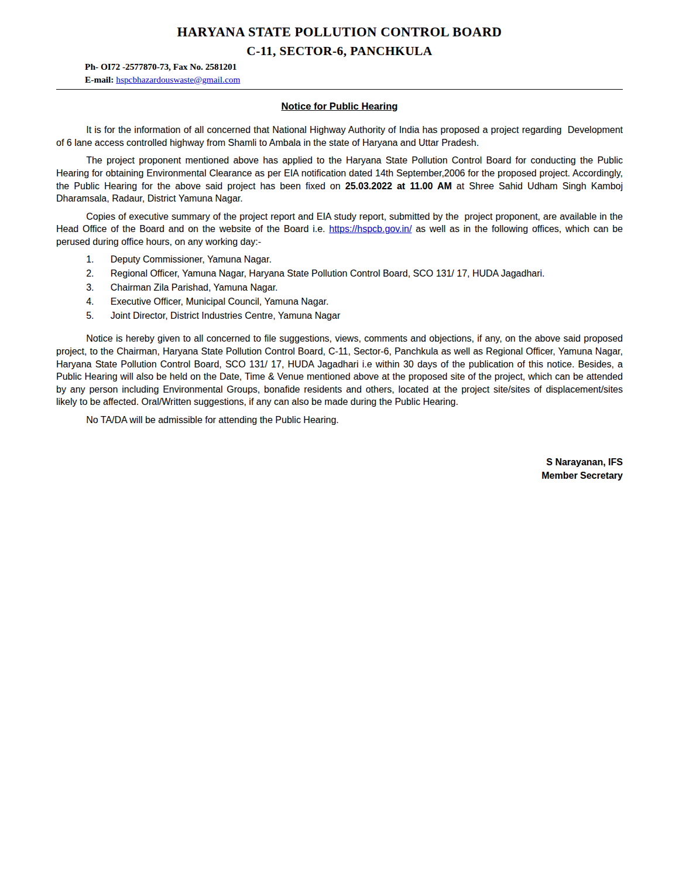HARYANA STATE POLLUTION CONTROL BOARD
C-11, SECTOR-6, PANCHKULA
Ph- OI72 -2577870-73, Fax No. 2581201
E-mail: hspcbhazardouswaste@gmail.com
Notice for Public Hearing
It is for the information of all concerned that National Highway Authority of India has proposed a project regarding Development of 6 lane access controlled highway from Shamli to Ambala in the state of Haryana and Uttar Pradesh.
The project proponent mentioned above has applied to the Haryana State Pollution Control Board for conducting the Public Hearing for obtaining Environmental Clearance as per EIA notification dated 14th September,2006 for the proposed project. Accordingly, the Public Hearing for the above said project has been fixed on 25.03.2022 at 11.00 AM at Shree Sahid Udham Singh Kamboj Dharamsala, Radaur, District Yamuna Nagar.
Copies of executive summary of the project report and EIA study report, submitted by the project proponent, are available in the Head Office of the Board and on the website of the Board i.e. https://hspcb.gov.in/ as well as in the following offices, which can be perused during office hours, on any working day:-
Deputy Commissioner, Yamuna Nagar.
Regional Officer, Yamuna Nagar, Haryana State Pollution Control Board, SCO 131/ 17, HUDA Jagadhari.
Chairman Zila Parishad, Yamuna Nagar.
Executive Officer, Municipal Council, Yamuna Nagar.
Joint Director, District Industries Centre, Yamuna Nagar
Notice is hereby given to all concerned to file suggestions, views, comments and objections, if any, on the above said proposed project, to the Chairman, Haryana State Pollution Control Board, C-11, Sector-6, Panchkula as well as Regional Officer, Yamuna Nagar, Haryana State Pollution Control Board, SCO 131/ 17, HUDA Jagadhari i.e within 30 days of the publication of this notice. Besides, a Public Hearing will also be held on the Date, Time & Venue mentioned above at the proposed site of the project, which can be attended by any person including Environmental Groups, bonafide residents and others, located at the project site/sites of displacement/sites likely to be affected. Oral/Written suggestions, if any can also be made during the Public Hearing.
No TA/DA will be admissible for attending the Public Hearing.
S Narayanan, IFS
Member Secretary